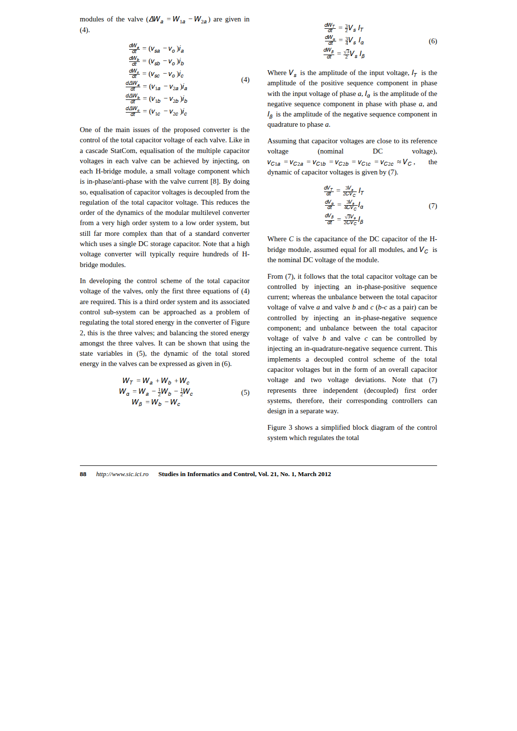modules of the valve (ΔWa=W1a−W2a) are given in (4).
dWadt = (vsa−vo) ia dWbdt = (vsb−vo) ib dWcdt = (vsc−vo) ic dΔWadt = (v1a−v2a) ia dΔWbdt = (v1b−v2b) ib dΔWcdt = (v1c−v2c) ic
(4)
One of the main issues of the proposed converter is the control of the total capacitor voltage of each valve. Like in a cascade StatCom, equalisation of the multiple capacitor voltages in each valve can be achieved by injecting, on each H-bridge module, a small voltage component which is in-phase/anti-phase with the valve current [8]. By doing so, equalisation of capacitor voltages is decoupled from the regulation of the total capacitor voltage. This reduces the order of the dynamics of the modular multilevel converter from a very high order system to a low order system, but still far more complex than that of a standard converter which uses a single DC storage capacitor. Note that a high voltage converter will typically require hundreds of H-bridge modules.
In developing the control scheme of the total capacitor voltage of the valves, only the first three equations of (4) are required. This is a third order system and its associated control sub-system can be approached as a problem of regulating the total stored energy in the converter of Figure 2, this is the three valves; and balancing the stored energy amongst the three valves. It can be shown that using the state variables in (5), the dynamic of the total stored energy in the valves can be expressed as given in (6).
WT=Wa+Wb+Wc Wα=Wa−12Wb−12Wc Wβ=Wb−Wc
(5)
dWTdt = 32 Vs IT dWαdt = 34 Vs Iα dWβdt = 32 Vs Iβ
(6)
Where Vs is the amplitude of the input voltage, IT is the amplitude of the positive sequence component in phase with the input voltage of phase a, Iα is the amplitude of the negative sequence component in phase with phase a, and Iβ is the amplitude of the negative sequence component in quadrature to phase a.
Assuming that capacitor voltages are close to its reference voltage (nominal DC voltage), vC1a=vC2a=vC1b=vC2b=vC1c=vC2c≈VC, the dynamic of capacitor voltages is given by (7).
dVTdt = 3Vs2CVC IT dVαdt = 3Vs4CVC Iα dVβdt = 3Vs2CVC Iβ
(7)
Where C is the capacitance of the DC capacitor of the H-bridge module, assumed equal for all modules, and VC is the nominal DC voltage of the module.
From (7), it follows that the total capacitor voltage can be controlled by injecting an in-phase-positive sequence current; whereas the unbalance between the total capacitor voltage of valve a and valve b and c (b-c as a pair) can be controlled by injecting an in-phase-negative sequence component; and unbalance between the total capacitor voltage of valve b and valve c can be controlled by injecting an in-quadrature-negative sequence current. This implements a decoupled control scheme of the total capacitor voltages but in the form of an overall capacitor voltage and two voltage deviations. Note that (7) represents three independent (decoupled) first order systems, therefore, their corresponding controllers can design in a separate way.
Figure 3 shows a simplified block diagram of the control system which regulates the total
88 http://www.sic.ici.ro Studies in Informatics and Control, Vol. 21, No. 1, March 2012